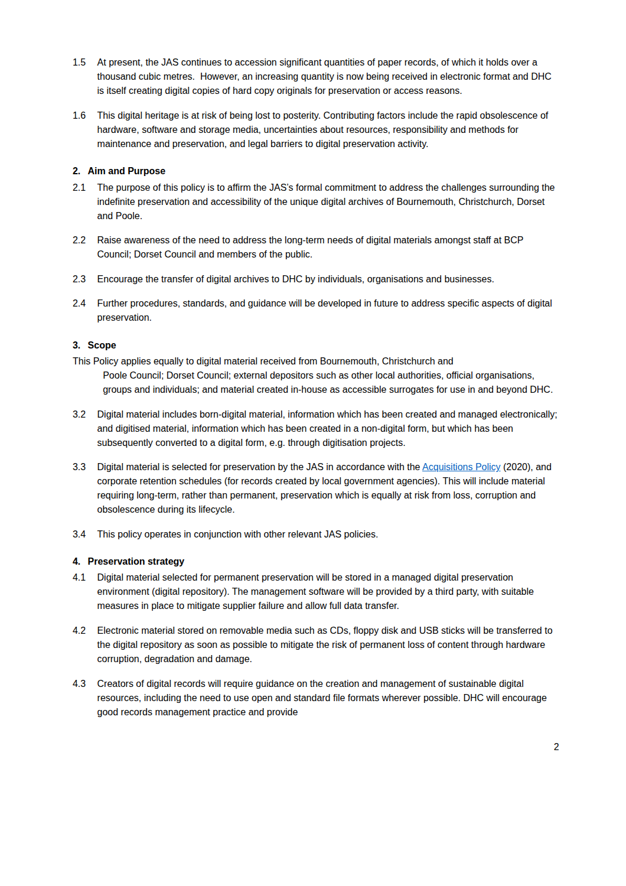1.5
At present, the JAS continues to accession significant quantities of paper records, of which it holds over a thousand cubic metres. However, an increasing quantity is now being received in electronic format and DHC is itself creating digital copies of hard copy originals for preservation or access reasons.
1.6
This digital heritage is at risk of being lost to posterity. Contributing factors include the rapid obsolescence of hardware, software and storage media, uncertainties about resources, responsibility and methods for maintenance and preservation, and legal barriers to digital preservation activity.
2. Aim and Purpose
2.1
The purpose of this policy is to affirm the JAS’s formal commitment to address the challenges surrounding the indefinite preservation and accessibility of the unique digital archives of Bournemouth, Christchurch, Dorset and Poole.
2.2
Raise awareness of the need to address the long-term needs of digital materials amongst staff at BCP Council; Dorset Council and members of the public.
2.3
Encourage the transfer of digital archives to DHC by individuals, organisations and businesses.
2.4
Further procedures, standards, and guidance will be developed in future to address specific aspects of digital preservation.
3. Scope
This Policy applies equally to digital material received from Bournemouth, Christchurch and Poole Council; Dorset Council; external depositors such as other local authorities, official organisations, groups and individuals; and material created in-house as accessible surrogates for use in and beyond DHC.
3.2
Digital material includes born-digital material, information which has been created and managed electronically; and digitised material, information which has been created in a non-digital form, but which has been subsequently converted to a digital form, e.g. through digitisation projects.
3.3
Digital material is selected for preservation by the JAS in accordance with the Acquisitions Policy (2020), and corporate retention schedules (for records created by local government agencies). This will include material requiring long-term, rather than permanent, preservation which is equally at risk from loss, corruption and obsolescence during its lifecycle.
3.4
This policy operates in conjunction with other relevant JAS policies.
4. Preservation strategy
4.1
Digital material selected for permanent preservation will be stored in a managed digital preservation environment (digital repository). The management software will be provided by a third party, with suitable measures in place to mitigate supplier failure and allow full data transfer.
4.2
Electronic material stored on removable media such as CDs, floppy disk and USB sticks will be transferred to the digital repository as soon as possible to mitigate the risk of permanent loss of content through hardware corruption, degradation and damage.
4.3
Creators of digital records will require guidance on the creation and management of sustainable digital resources, including the need to use open and standard file formats wherever possible. DHC will encourage good records management practice and provide
2